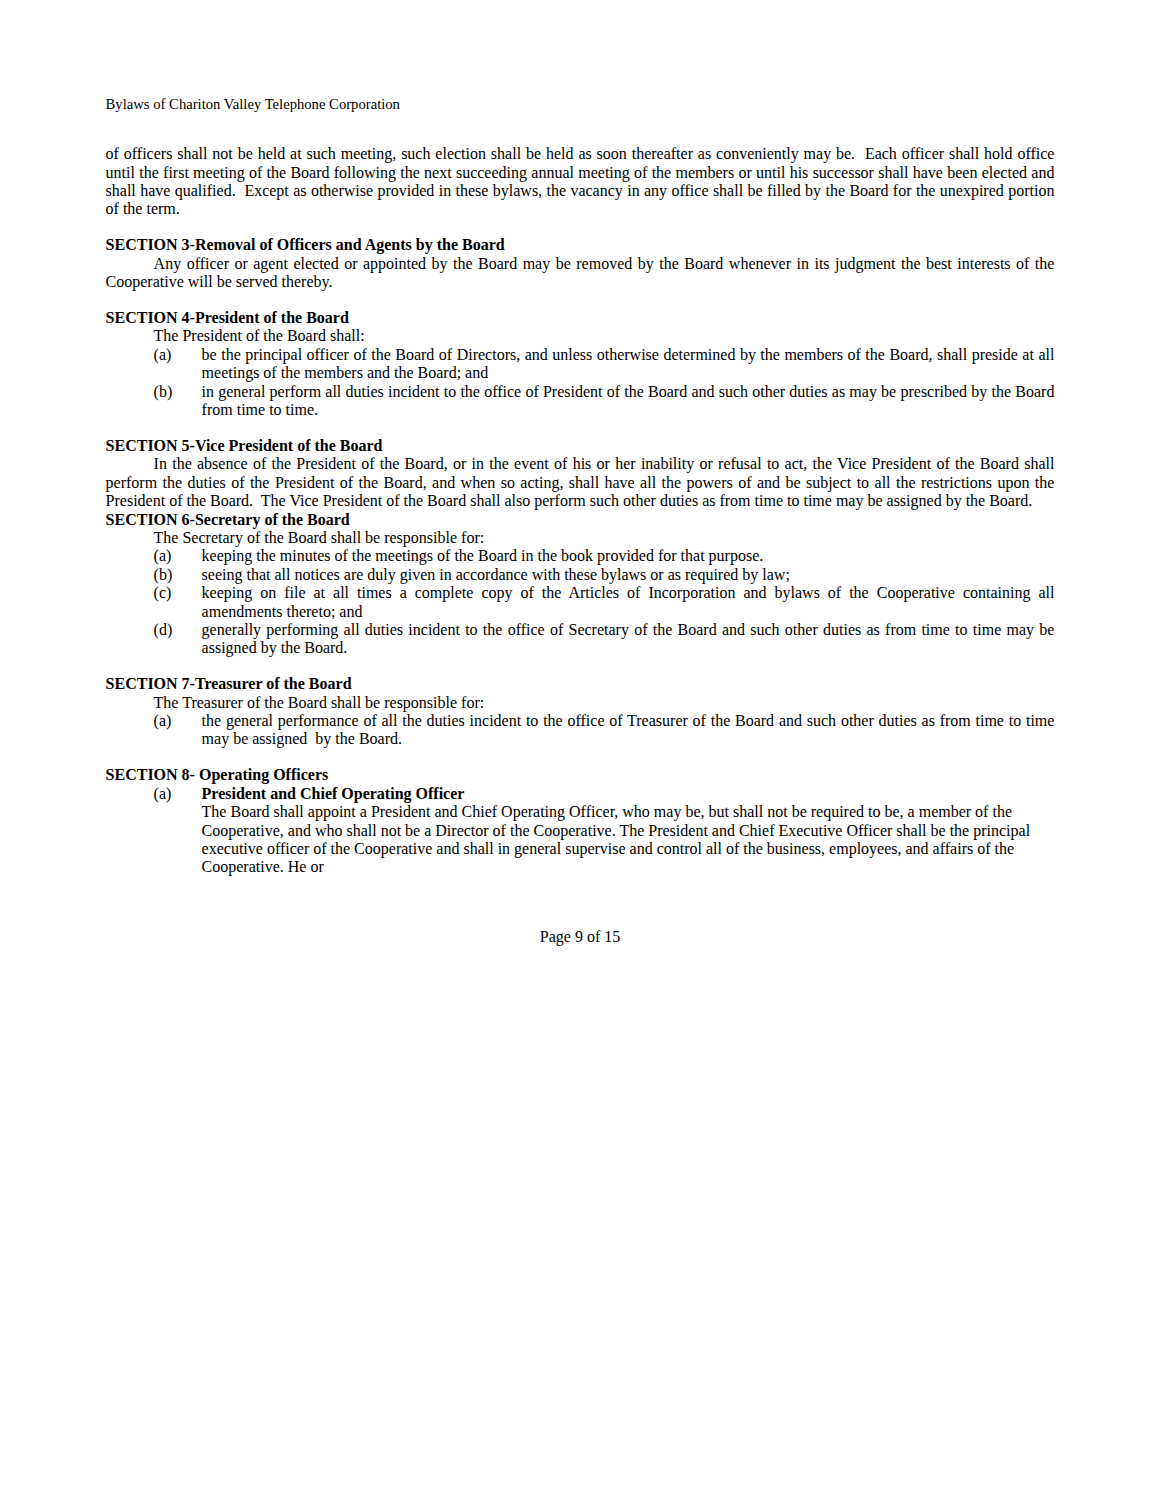Bylaws of Chariton Valley Telephone Corporation
of officers shall not be held at such meeting, such election shall be held as soon thereafter as conveniently may be. Each officer shall hold office until the first meeting of the Board following the next succeeding annual meeting of the members or until his successor shall have been elected and shall have qualified. Except as otherwise provided in these bylaws, the vacancy in any office shall be filled by the Board for the unexpired portion of the term.
SECTION 3-Removal of Officers and Agents by the Board
Any officer or agent elected or appointed by the Board may be removed by the Board whenever in its judgment the best interests of the Cooperative will be served thereby.
SECTION 4-President of the Board
The President of the Board shall:
(a) be the principal officer of the Board of Directors, and unless otherwise determined by the members of the Board, shall preside at all meetings of the members and the Board; and
(b) in general perform all duties incident to the office of President of the Board and such other duties as may be prescribed by the Board from time to time.
SECTION 5-Vice President of the Board
In the absence of the President of the Board, or in the event of his or her inability or refusal to act, the Vice President of the Board shall perform the duties of the President of the Board, and when so acting, shall have all the powers of and be subject to all the restrictions upon the President of the Board. The Vice President of the Board shall also perform such other duties as from time to time may be assigned by the Board.
SECTION 6-Secretary of the Board
The Secretary of the Board shall be responsible for:
(a) keeping the minutes of the meetings of the Board in the book provided for that purpose.
(b) seeing that all notices are duly given in accordance with these bylaws or as required by law;
(c) keeping on file at all times a complete copy of the Articles of Incorporation and bylaws of the Cooperative containing all amendments thereto; and
(d) generally performing all duties incident to the office of Secretary of the Board and such other duties as from time to time may be assigned by the Board.
SECTION 7-Treasurer of the Board
The Treasurer of the Board shall be responsible for:
(a) the general performance of all the duties incident to the office of Treasurer of the Board and such other duties as from time to time may be assigned by the Board.
SECTION 8- Operating Officers
(a) President and Chief Operating Officer
The Board shall appoint a President and Chief Operating Officer, who may be, but shall not be required to be, a member of the Cooperative, and who shall not be a Director of the Cooperative. The President and Chief Executive Officer shall be the principal executive officer of the Cooperative and shall in general supervise and control all of the business, employees, and affairs of the Cooperative. He or
Page 9 of 15